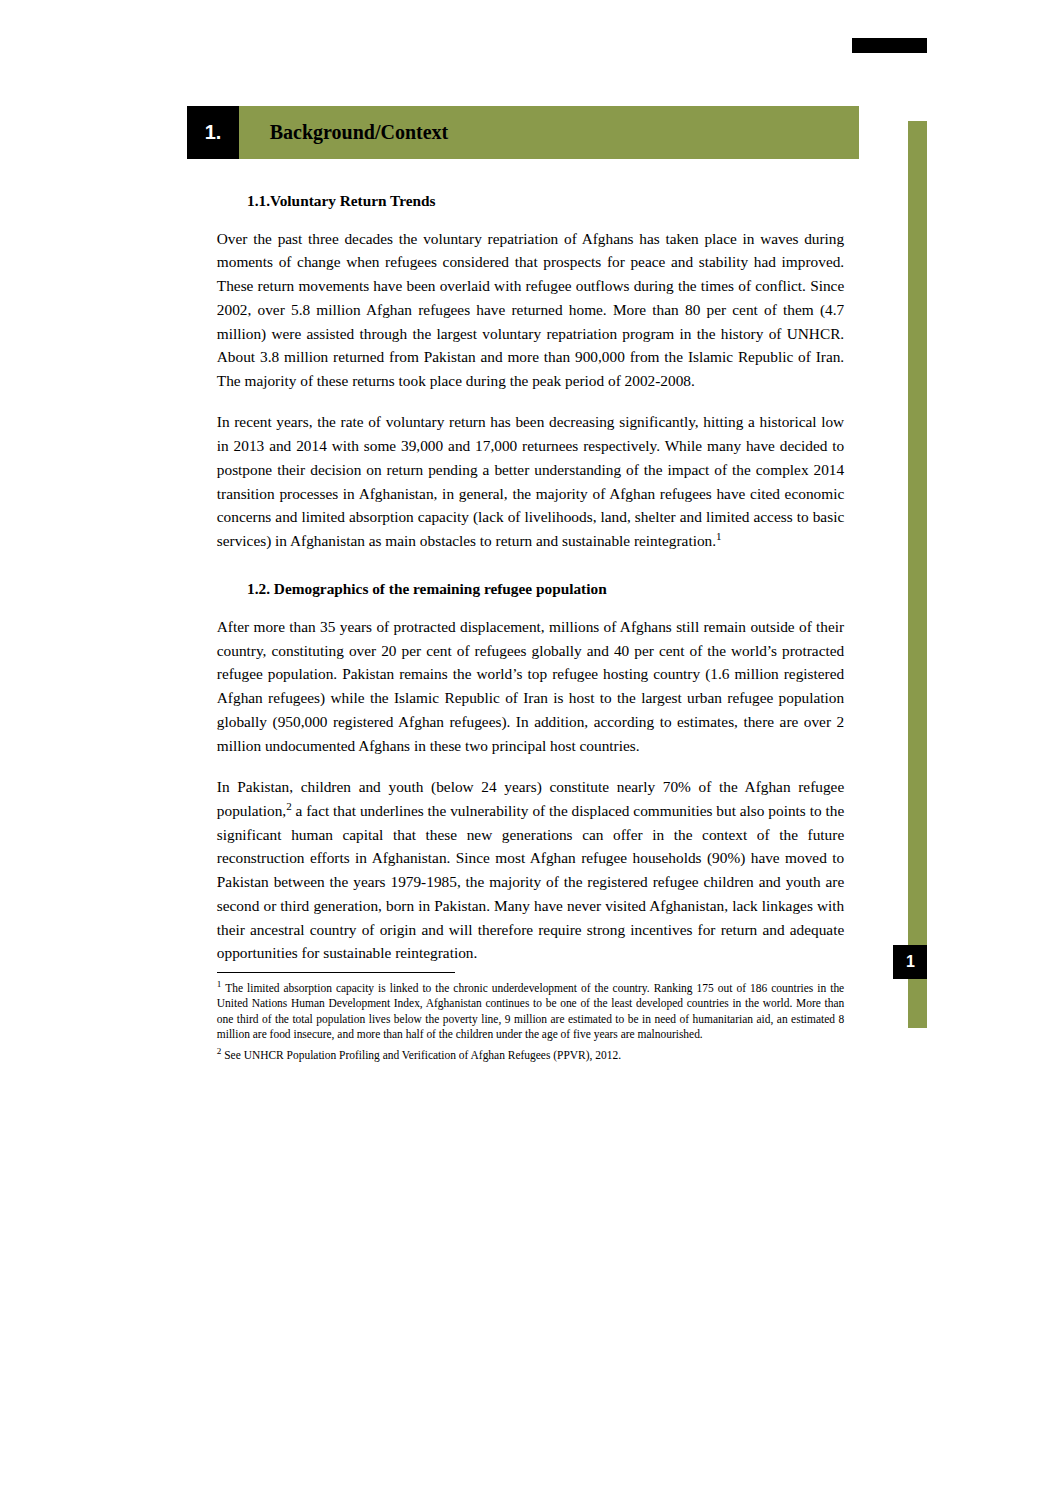1.
Background/Context
1.1.Voluntary Return Trends
Over the past three decades the voluntary repatriation of Afghans has taken place in waves during moments of change when refugees considered that prospects for peace and stability had improved. These return movements have been overlaid with refugee outflows during the times of conflict. Since 2002, over 5.8 million Afghan refugees have returned home. More than 80 per cent of them (4.7 million) were assisted through the largest voluntary repatriation program in the history of UNHCR. About 3.8 million returned from Pakistan and more than 900,000 from the Islamic Republic of Iran. The majority of these returns took place during the peak period of 2002-2008.
In recent years, the rate of voluntary return has been decreasing significantly, hitting a historical low in 2013 and 2014 with some 39,000 and 17,000 returnees respectively. While many have decided to postpone their decision on return pending a better understanding of the impact of the complex 2014 transition processes in Afghanistan, in general, the majority of Afghan refugees have cited economic concerns and limited absorption capacity (lack of livelihoods, land, shelter and limited access to basic services) in Afghanistan as main obstacles to return and sustainable reintegration.1
1.2. Demographics of the remaining refugee population
After more than 35 years of protracted displacement, millions of Afghans still remain outside of their country, constituting over 20 per cent of refugees globally and 40 per cent of the world’s protracted refugee population. Pakistan remains the world’s top refugee hosting country (1.6 million registered Afghan refugees) while the Islamic Republic of Iran is host to the largest urban refugee population globally (950,000 registered Afghan refugees). In addition, according to estimates, there are over 2 million undocumented Afghans in these two principal host countries.
In Pakistan, children and youth (below 24 years) constitute nearly 70% of the Afghan refugee population,2 a fact that underlines the vulnerability of the displaced communities but also points to the significant human capital that these new generations can offer in the context of the future reconstruction efforts in Afghanistan. Since most Afghan refugee households (90%) have moved to Pakistan between the years 1979-1985, the majority of the registered refugee children and youth are second or third generation, born in Pakistan. Many have never visited Afghanistan, lack linkages with their ancestral country of origin and will therefore require strong incentives for return and adequate opportunities for sustainable reintegration.
1
1 The limited absorption capacity is linked to the chronic underdevelopment of the country. Ranking 175 out of 186 countries in the United Nations Human Development Index, Afghanistan continues to be one of the least developed countries in the world. More than one third of the total population lives below the poverty line, 9 million are estimated to be in need of humanitarian aid, an estimated 8 million are food insecure, and more than half of the children under the age of five years are malnourished.
2 See UNHCR Population Profiling and Verification of Afghan Refugees (PPVR), 2012.